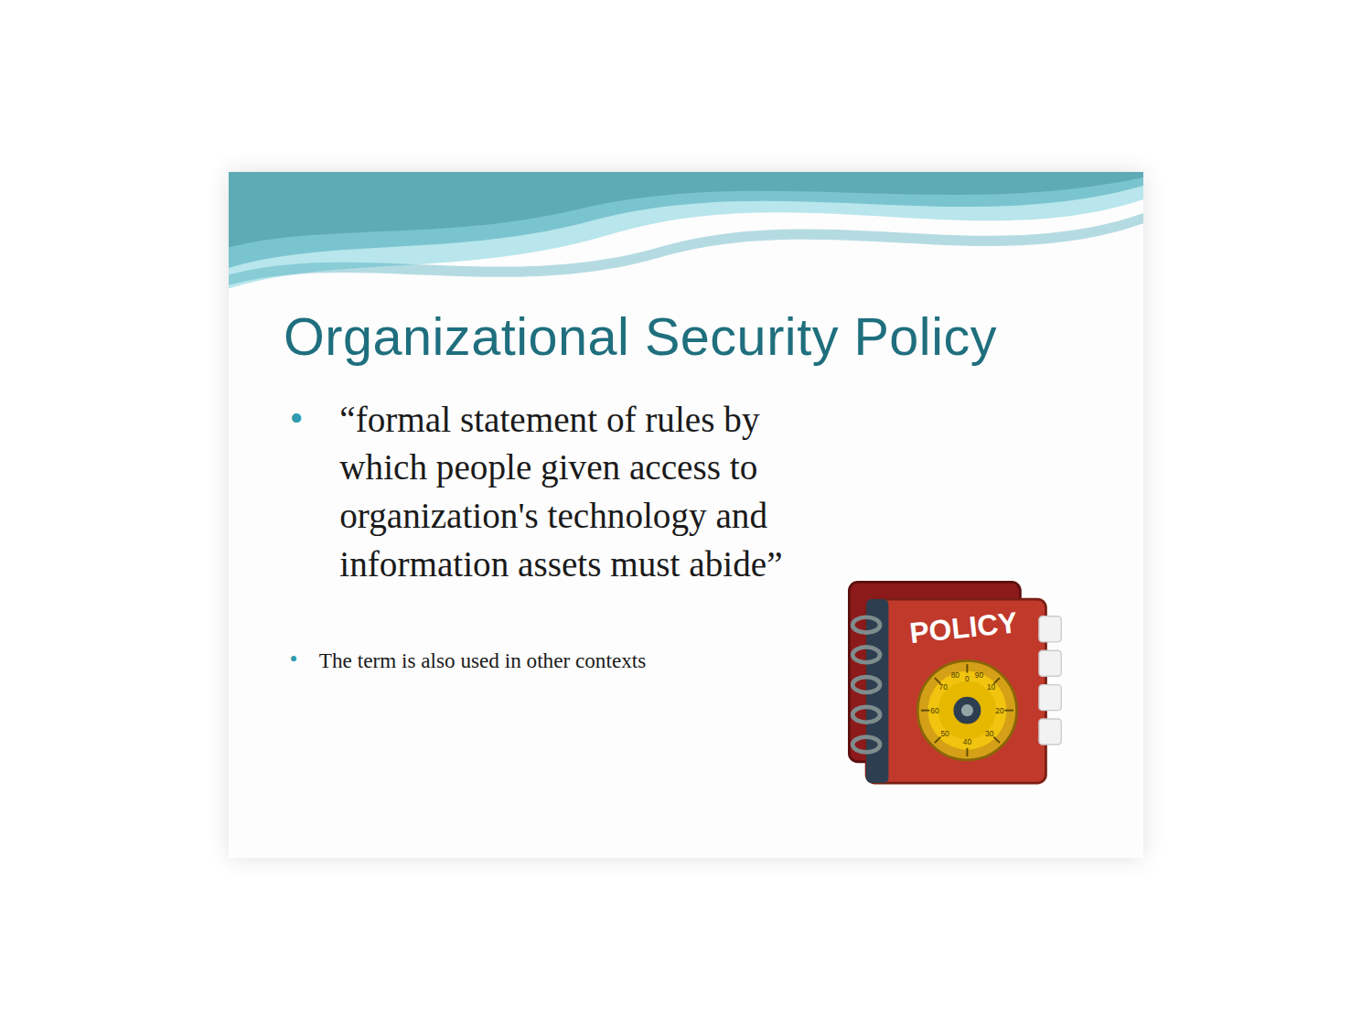Organizational Security Policy
“formal statement of rules by which people given access to organization's technology and information assets must abide”
The term is also used in other contexts
POLICY 0 10 20 30 40 50 60 70 80 90